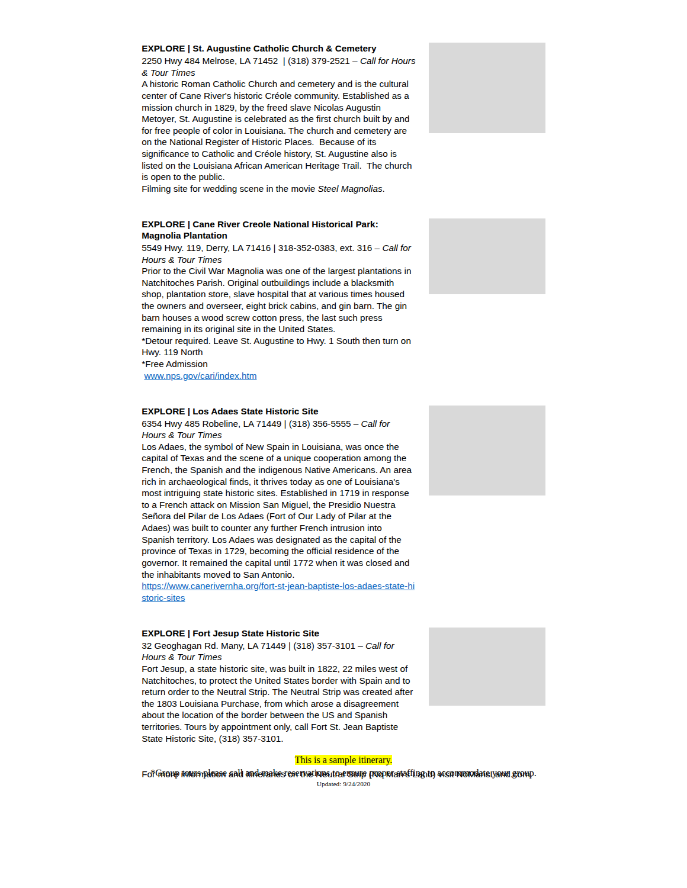EXPLORE | St. Augustine Catholic Church & Cemetery
2250 Hwy 484 Melrose, LA 71452 | (318) 379-2521 – Call for Hours & Tour Times
A historic Roman Catholic Church and cemetery and is the cultural center of Cane River's historic Créole community. Established as a mission church in 1829, by the freed slave Nicolas Augustin Metoyer, St. Augustine is celebrated as the first church built by and for free people of color in Louisiana. The church and cemetery are on the National Register of Historic Places. Because of its significance to Catholic and Créole history, St. Augustine also is listed on the Louisiana African American Heritage Trail. The church is open to the public.
Filming site for wedding scene in the movie Steel Magnolias.
EXPLORE | Cane River Creole National Historical Park: Magnolia Plantation
5549 Hwy. 119, Derry, LA 71416 | 318-352-0383, ext. 316 – Call for Hours & Tour Times
Prior to the Civil War Magnolia was one of the largest plantations in Natchitoches Parish. Original outbuildings include a blacksmith shop, plantation store, slave hospital that at various times housed the owners and overseer, eight brick cabins, and gin barn. The gin barn houses a wood screw cotton press, the last such press remaining in its original site in the United States.
*Detour required. Leave St. Augustine to Hwy. 1 South then turn on Hwy. 119 North
*Free Admission
www.nps.gov/cari/index.htm
EXPLORE | Los Adaes State Historic Site
6354 Hwy 485 Robeline, LA 71449 | (318) 356-5555 – Call for Hours & Tour Times
Los Adaes, the symbol of New Spain in Louisiana, was once the capital of Texas and the scene of a unique cooperation among the French, the Spanish and the indigenous Native Americans. An area rich in archaeological finds, it thrives today as one of Louisiana's most intriguing state historic sites. Established in 1719 in response to a French attack on Mission San Miguel, the Presidio Nuestra Señora del Pilar de Los Adaes (Fort of Our Lady of Pilar at the Adaes) was built to counter any further French intrusion into Spanish territory. Los Adaes was designated as the capital of the province of Texas in 1729, becoming the official residence of the governor. It remained the capital until 1772 when it was closed and the inhabitants moved to San Antonio.
https://www.canerivernha.org/fort-st-jean-baptiste-los-adaes-state-historic-sites
EXPLORE | Fort Jesup State Historic Site
32 Geoghagan Rd. Many, LA 71449 | (318) 357-3101 – Call for Hours & Tour Times
Fort Jesup, a state historic site, was built in 1822, 22 miles west of Natchitoches, to protect the United States border with Spain and to return order to the Neutral Strip. The Neutral Strip was created after the 1803 Louisiana Purchase, from which arose a disagreement about the location of the border between the US and Spanish territories. Tours by appointment only, call Fort St. Jean Baptiste State Historic Site, (318) 357-3101.
For more information and itineraries on the Neutral Strip (No Man’s Land) visit NoMansLand.com.
This is a sample itinerary.
*Group tours please call and make reservations to ensure proper staffing to accommodate your group.
Updated: 9/24/2020